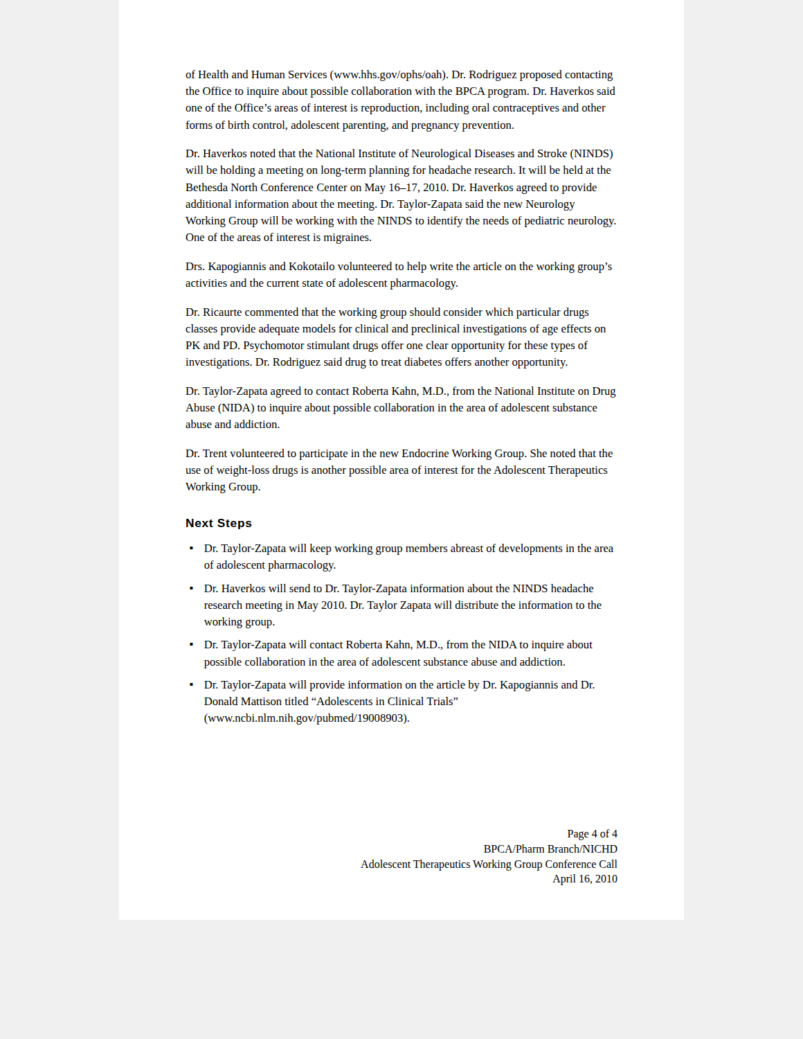of Health and Human Services (www.hhs.gov/ophs/oah). Dr. Rodriguez proposed contacting the Office to inquire about possible collaboration with the BPCA program. Dr. Haverkos said one of the Office’s areas of interest is reproduction, including oral contraceptives and other forms of birth control, adolescent parenting, and pregnancy prevention.
Dr. Haverkos noted that the National Institute of Neurological Diseases and Stroke (NINDS) will be holding a meeting on long-term planning for headache research. It will be held at the Bethesda North Conference Center on May 16–17, 2010. Dr. Haverkos agreed to provide additional information about the meeting. Dr. Taylor-Zapata said the new Neurology Working Group will be working with the NINDS to identify the needs of pediatric neurology. One of the areas of interest is migraines.
Drs. Kapogiannis and Kokotailo volunteered to help write the article on the working group’s activities and the current state of adolescent pharmacology.
Dr. Ricaurte commented that the working group should consider which particular drugs classes provide adequate models for clinical and preclinical investigations of age effects on PK and PD. Psychomotor stimulant drugs offer one clear opportunity for these types of investigations. Dr. Rodriguez said drug to treat diabetes offers another opportunity.
Dr. Taylor-Zapata agreed to contact Roberta Kahn, M.D., from the National Institute on Drug Abuse (NIDA) to inquire about possible collaboration in the area of adolescent substance abuse and addiction.
Dr. Trent volunteered to participate in the new Endocrine Working Group. She noted that the use of weight-loss drugs is another possible area of interest for the Adolescent Therapeutics Working Group.
Next Steps
Dr. Taylor-Zapata will keep working group members abreast of developments in the area of adolescent pharmacology.
Dr. Haverkos will send to Dr. Taylor-Zapata information about the NINDS headache research meeting in May 2010. Dr. Taylor Zapata will distribute the information to the working group.
Dr. Taylor-Zapata will contact Roberta Kahn, M.D., from the NIDA to inquire about possible collaboration in the area of adolescent substance abuse and addiction.
Dr. Taylor-Zapata will provide information on the article by Dr. Kapogiannis and Dr. Donald Mattison titled “Adolescents in Clinical Trials” (www.ncbi.nlm.nih.gov/pubmed/19008903).
Page 4 of 4
BPCA/Pharm Branch/NICHD
Adolescent Therapeutics Working Group Conference Call
April 16, 2010